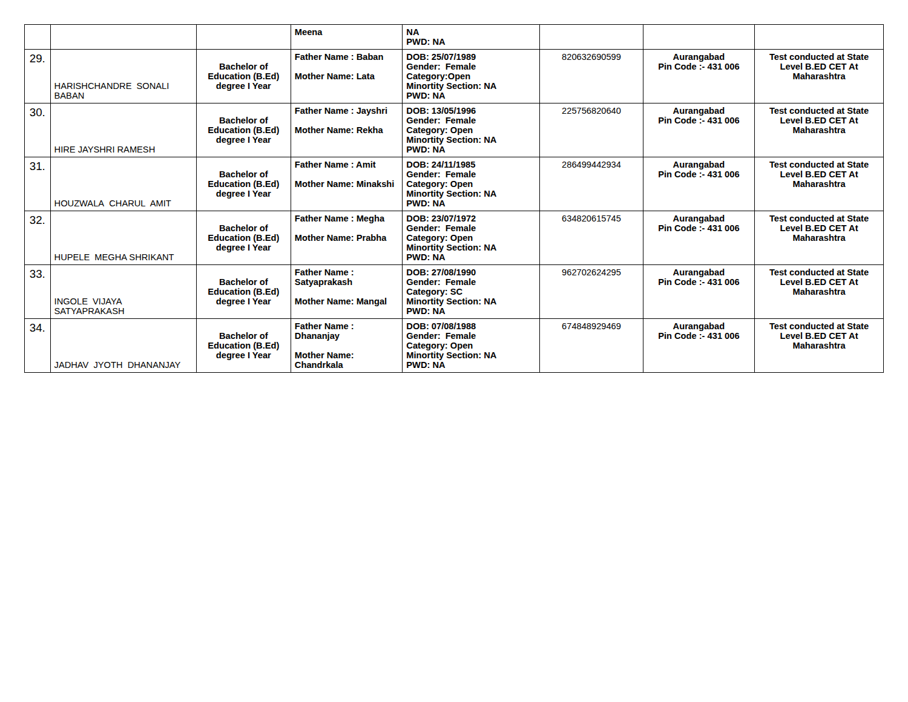| | | | Meena | NA PWD: NA | | | |
| 29. | HARISHCHANDRE SONALI BABAN | Bachelor of Education (B.Ed) degree I Year | Father Name : Baban Mother Name: Lata | DOB: 25/07/1989 Gender: Female Category:Open Minortity Section: NA PWD: NA | 820632690599 | Aurangabad Pin Code :- 431 006 | Test conducted at State Level B.ED CET At Maharashtra |
| 30. | HIRE JAYSHRI RAMESH | Bachelor of Education (B.Ed) degree I Year | Father Name : Jayshri Mother Name: Rekha | DOB: 13/05/1996 Gender: Female Category: Open Minortity Section: NA PWD: NA | 225756820640 | Aurangabad Pin Code :- 431 006 | Test conducted at State Level B.ED CET At Maharashtra |
| 31. | HOUZWALA CHARUL AMIT | Bachelor of Education (B.Ed) degree I Year | Father Name : Amit Mother Name: Minakshi | DOB: 24/11/1985 Gender: Female Category: Open Minortity Section: NA PWD: NA | 286499442934 | Aurangabad Pin Code :- 431 006 | Test conducted at State Level B.ED CET At Maharashtra |
| 32. | HUPELE MEGHA SHRIKANT | Bachelor of Education (B.Ed) degree I Year | Father Name : Megha Mother Name: Prabha | DOB: 23/07/1972 Gender: Female Category: Open Minortity Section: NA PWD: NA | 634820615745 | Aurangabad Pin Code :- 431 006 | Test conducted at State Level B.ED CET At Maharashtra |
| 33. | INGOLE VIJAYA SATYAPRAKASH | Bachelor of Education (B.Ed) degree I Year | Father Name : Satyaprakash Mother Name: Mangal | DOB: 27/08/1990 Gender: Female Category: SC Minortity Section: NA PWD: NA | 962702624295 | Aurangabad Pin Code :- 431 006 | Test conducted at State Level B.ED CET At Maharashtra |
| 34. | JADHAV JYOTH DHANANJAY | Bachelor of Education (B.Ed) degree I Year | Father Name : Dhananjay Mother Name: Chandrkala | DOB: 07/08/1988 Gender: Female Category: Open Minortity Section: NA PWD: NA | 674848929469 | Aurangabad Pin Code :- 431 006 | Test conducted at State Level B.ED CET At Maharashtra |